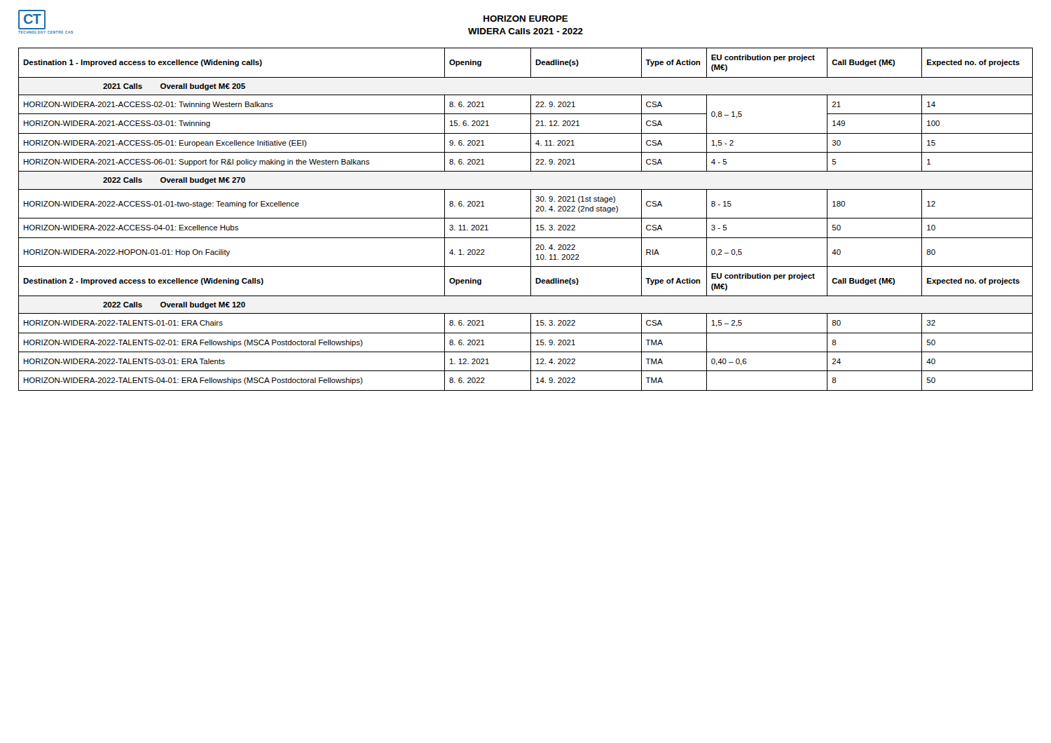CT TECHNOLOGY CENTRE CAS
HORIZON EUROPE
WIDERA Calls 2021 - 2022
| Destination 1 - Improved access to excellence (Widening calls) | Opening | Deadline(s) | Type of Action | EU contribution per project (M€) | Call Budget (M€) | Expected no. of projects |
| --- | --- | --- | --- | --- | --- | --- |
| 2021 Calls Overall budget M€ 205 |
| HORIZON-WIDERA-2021-ACCESS-02-01: Twinning Western Balkans | 8. 6. 2021 | 22. 9. 2021 | CSA | 0,8 – 1,5 | 21 | 14 |
| HORIZON-WIDERA-2021-ACCESS-03-01: Twinning | 15. 6. 2021 | 21. 12. 2021 | CSA | 149 | 100 |
| HORIZON-WIDERA-2021-ACCESS-05-01: European Excellence Initiative (EEI) | 9. 6. 2021 | 4. 11. 2021 | CSA | 1,5 - 2 | 30 | 15 |
| HORIZON-WIDERA-2021-ACCESS-06-01: Support for R&I policy making in the Western Balkans | 8. 6. 2021 | 22. 9. 2021 | CSA | 4 - 5 | 5 | 1 |
| 2022 Calls Overall budget M€ 270 |
| HORIZON-WIDERA-2022-ACCESS-01-01-two-stage: Teaming for Excellence | 8. 6. 2021 | 30. 9. 2021 (1st stage) 20. 4. 2022 (2nd stage) | CSA | 8 - 15 | 180 | 12 |
| HORIZON-WIDERA-2022-ACCESS-04-01: Excellence Hubs | 3. 11. 2021 | 15. 3. 2022 | CSA | 3 - 5 | 50 | 10 |
| HORIZON-WIDERA-2022-HOPON-01-01: Hop On Facility | 4. 1. 2022 | 20. 4. 2022 10. 11. 2022 | RIA | 0,2 – 0,5 | 40 | 80 |
| Destination 2 - Improved access to excellence (Widening Calls) | Opening | Deadline(s) | Type of Action | EU contribution per project (M€) | Call Budget (M€) | Expected no. of projects |
| 2022 Calls Overall budget M€ 120 |
| HORIZON-WIDERA-2022-TALENTS-01-01: ERA Chairs | 8. 6. 2021 | 15. 3. 2022 | CSA | 1,5 – 2,5 | 80 | 32 |
| HORIZON-WIDERA-2022-TALENTS-02-01: ERA Fellowships (MSCA Postdoctoral Fellowships) | 8. 6. 2021 | 15. 9. 2021 | TMA | | 8 | 50 |
| HORIZON-WIDERA-2022-TALENTS-03-01: ERA Talents | 1. 12. 2021 | 12. 4. 2022 | TMA | 0,40 – 0,6 | 24 | 40 |
| HORIZON-WIDERA-2022-TALENTS-04-01: ERA Fellowships (MSCA Postdoctoral Fellowships) | 8. 6. 2022 | 14. 9. 2022 | TMA | | 8 | 50 |